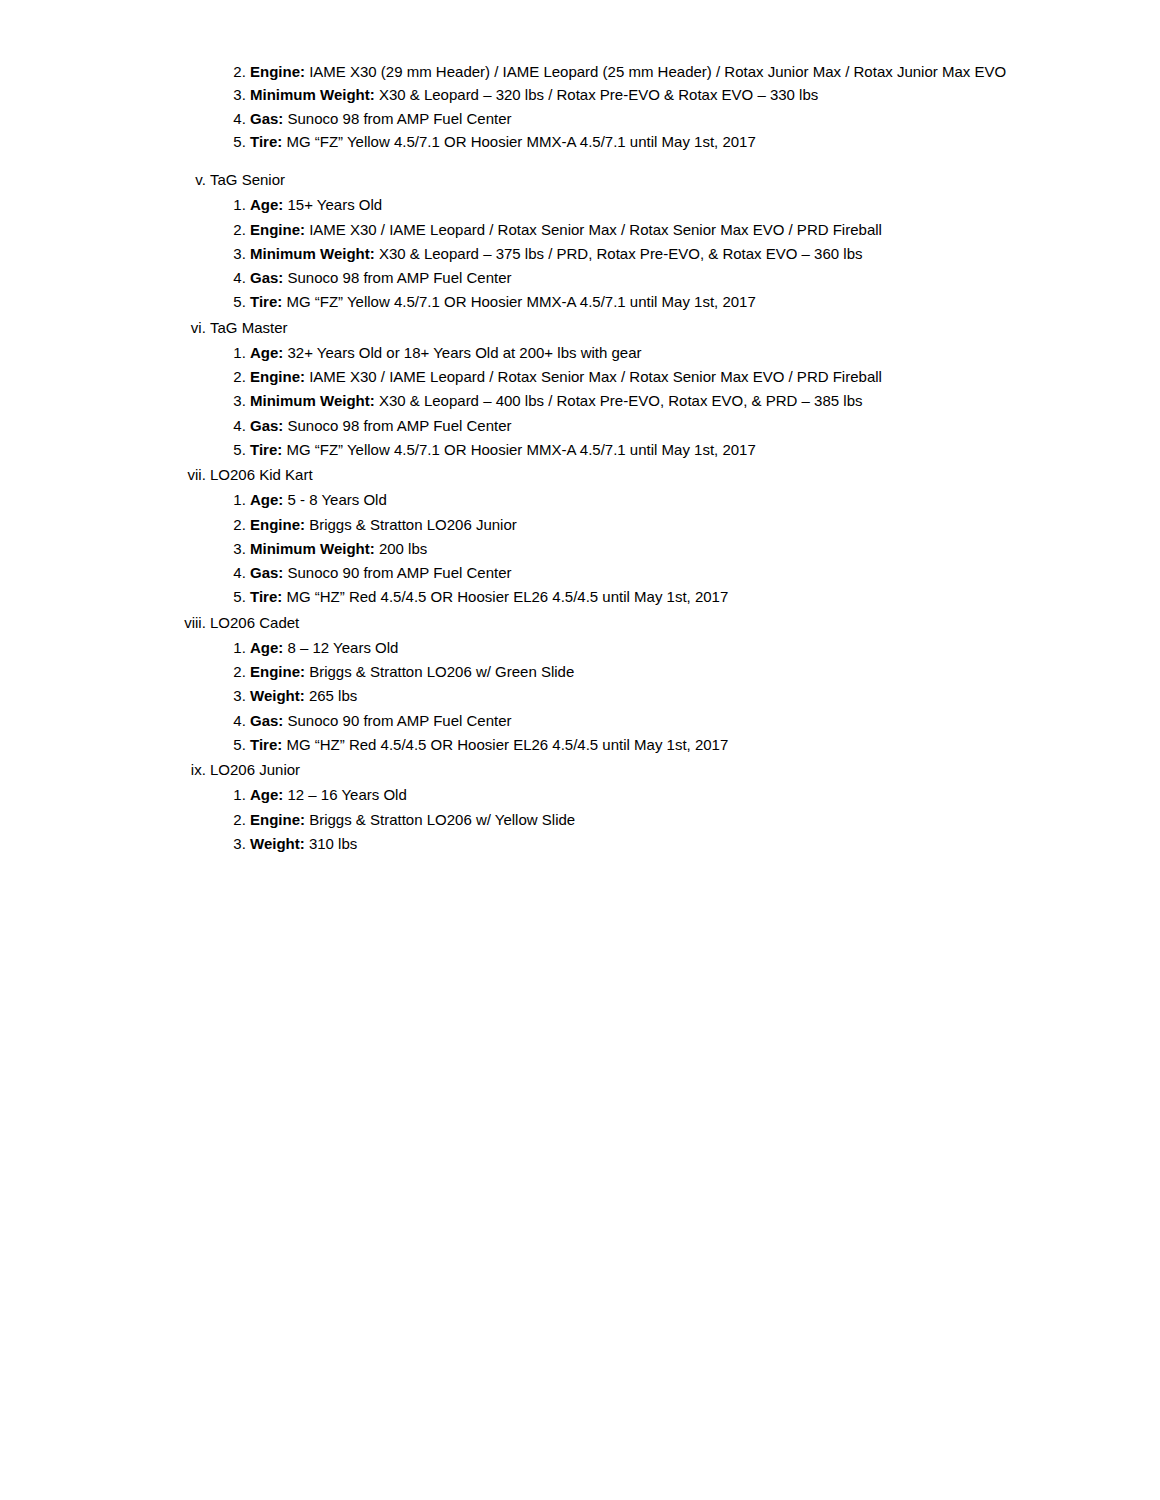Engine: IAME X30 (29 mm Header) / IAME Leopard (25 mm Header) / Rotax Junior Max / Rotax Junior Max EVO
Minimum Weight: X30 & Leopard – 320 lbs / Rotax Pre-EVO & Rotax EVO – 330 lbs
Gas: Sunoco 98 from AMP Fuel Center
Tire: MG “FZ” Yellow 4.5/7.1 OR Hoosier MMX-A 4.5/7.1 until May 1st, 2017
TaG Senior
Age: 15+ Years Old
Engine: IAME X30 / IAME Leopard / Rotax Senior Max / Rotax Senior Max EVO / PRD Fireball
Minimum Weight: X30 & Leopard – 375 lbs / PRD, Rotax Pre-EVO, & Rotax EVO – 360 lbs
Gas: Sunoco 98 from AMP Fuel Center
Tire: MG “FZ” Yellow 4.5/7.1 OR Hoosier MMX-A 4.5/7.1 until May 1st, 2017
TaG Master
Age: 32+ Years Old or 18+ Years Old at 200+ lbs with gear
Engine: IAME X30 / IAME Leopard / Rotax Senior Max / Rotax Senior Max EVO / PRD Fireball
Minimum Weight: X30 & Leopard – 400 lbs / Rotax Pre-EVO, Rotax EVO, & PRD – 385 lbs
Gas: Sunoco 98 from AMP Fuel Center
Tire: MG “FZ” Yellow 4.5/7.1 OR Hoosier MMX-A 4.5/7.1 until May 1st, 2017
LO206 Kid Kart
Age: 5 - 8 Years Old
Engine: Briggs & Stratton LO206 Junior
Minimum Weight: 200 lbs
Gas: Sunoco 90 from AMP Fuel Center
Tire: MG “HZ” Red 4.5/4.5 OR Hoosier EL26 4.5/4.5 until May 1st, 2017
LO206 Cadet
Age: 8 – 12 Years Old
Engine: Briggs & Stratton LO206 w/ Green Slide
Weight: 265 lbs
Gas: Sunoco 90 from AMP Fuel Center
Tire: MG “HZ” Red 4.5/4.5 OR Hoosier EL26 4.5/4.5 until May 1st, 2017
LO206 Junior
Age: 12 – 16 Years Old
Engine: Briggs & Stratton LO206 w/ Yellow Slide
Weight: 310 lbs